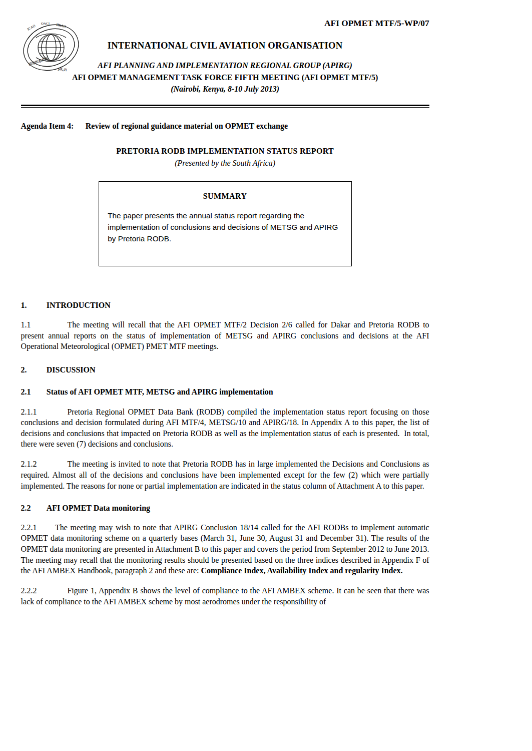ICAO OACI ИКАО 国际民航组织 الايكاو
AFI OPMET MTF/5-WP/07
INTERNATIONAL CIVIL AVIATION ORGANISATION
AFI PLANNING AND IMPLEMENTATION REGIONAL GROUP (APIRG)
AFI OPMET MANAGEMENT TASK FORCE FIFTH MEETING (AFI OPMET MTF/5)
(Nairobi, Kenya, 8-10 July 2013)
Agenda Item 4: Review of regional guidance material on OPMET exchange
PRETORIA RODB IMPLEMENTATION STATUS REPORT
(Presented by the South Africa)
SUMMARY
The paper presents the annual status report regarding the implementation of conclusions and decisions of METSG and APIRG by Pretoria RODB.
1. INTRODUCTION
1.1 The meeting will recall that the AFI OPMET MTF/2 Decision 2/6 called for Dakar and Pretoria RODB to present annual reports on the status of implementation of METSG and APIRG conclusions and decisions at the AFI Operational Meteorological (OPMET) PMET MTF meetings.
2. DISCUSSION
2.1 Status of AFI OPMET MTF, METSG and APIRG implementation
2.1.1 Pretoria Regional OPMET Data Bank (RODB) compiled the implementation status report focusing on those conclusions and decision formulated during AFI MTF/4, METSG/10 and APIRG/18. In Appendix A to this paper, the list of decisions and conclusions that impacted on Pretoria RODB as well as the implementation status of each is presented. In total, there were seven (7) decisions and conclusions.
2.1.2 The meeting is invited to note that Pretoria RODB has in large implemented the Decisions and Conclusions as required. Almost all of the decisions and conclusions have been implemented except for the few (2) which were partially implemented. The reasons for none or partial implementation are indicated in the status column of Attachment A to this paper.
2.2 AFI OPMET Data monitoring
2.2.1 The meeting may wish to note that APIRG Conclusion 18/14 called for the AFI RODBs to implement automatic OPMET data monitoring scheme on a quarterly bases (March 31, June 30, August 31 and December 31). The results of the OPMET data monitoring are presented in Attachment B to this paper and covers the period from September 2012 to June 2013. The meeting may recall that the monitoring results should be presented based on the three indices described in Appendix F of the AFI AMBEX Handbook, paragraph 2 and these are: Compliance Index, Availability Index and regularity Index.
2.2.2 Figure 1, Appendix B shows the level of compliance to the AFI AMBEX scheme. It can be seen that there was lack of compliance to the AFI AMBEX scheme by most aerodromes under the responsibility of